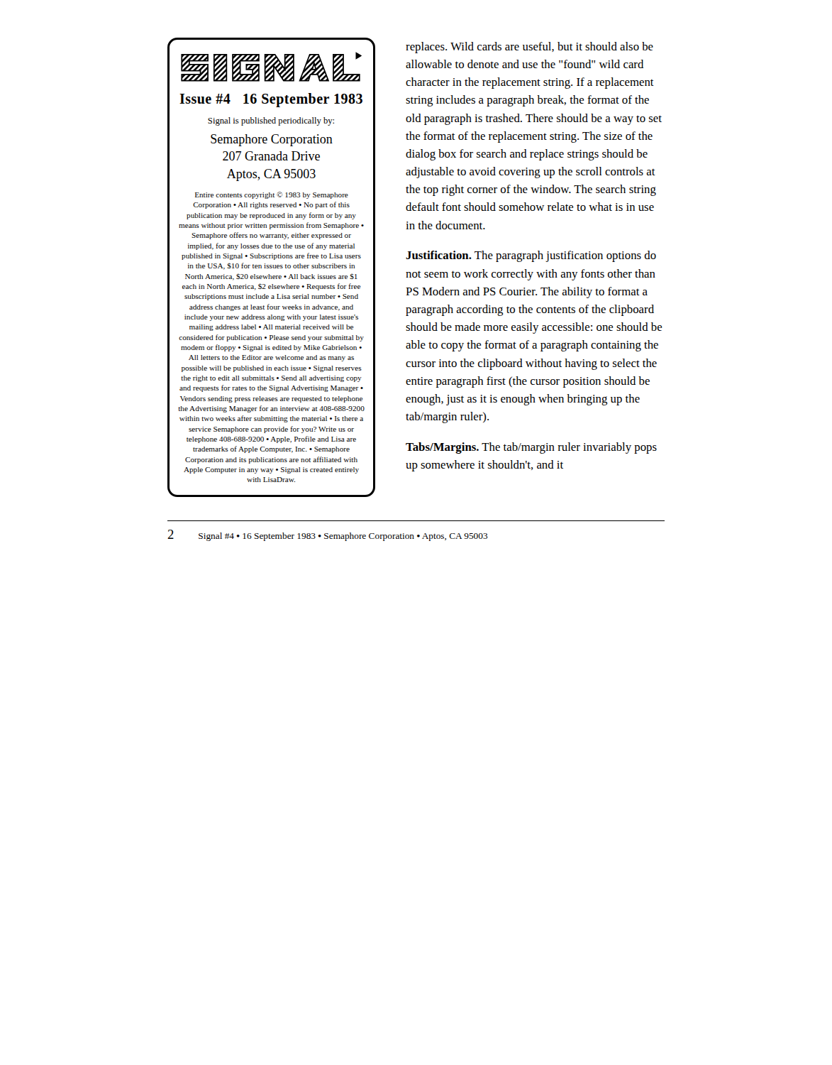Issue #4 16 September 1983
Signal is published periodically by:
Semaphore Corporation
207 Granada Drive
Aptos, CA 95003
Entire contents copyright © 1983 by Semaphore Corporation • All rights reserved • No part of this publication may be reproduced in any form or by any means without prior written permission from Semaphore • Semaphore offers no warranty, either expressed or implied, for any losses due to the use of any material published in Signal • Subscriptions are free to Lisa users in the USA, $10 for ten issues to other subscribers in North America, $20 elsewhere • All back issues are $1 each in North America, $2 elsewhere • Requests for free subscriptions must include a Lisa serial number • Send address changes at least four weeks in advance, and include your new address along with your latest issue's mailing address label • All material received will be considered for publication • Please send your submittal by modem or floppy • Signal is edited by Mike Gabrielson • All letters to the Editor are welcome and as many as possible will be published in each issue • Signal reserves the right to edit all submittals • Send all advertising copy and requests for rates to the Signal Advertising Manager • Vendors sending press releases are requested to telephone the Advertising Manager for an interview at 408-688-9200 within two weeks after submitting the material • Is there a service Semaphore can provide for you? Write us or telephone 408-688-9200 • Apple, Profile and Lisa are trademarks of Apple Computer, Inc. • Semaphore Corporation and its publications are not affiliated with Apple Computer in any way • Signal is created entirely with LisaDraw.
replaces. Wild cards are useful, but it should also be allowable to denote and use the "found" wild card character in the replacement string. If a replacement string includes a paragraph break, the format of the old paragraph is trashed. There should be a way to set the format of the replacement string. The size of the dialog box for search and replace strings should be adjustable to avoid covering up the scroll controls at the top right corner of the window. The search string default font should somehow relate to what is in use in the document.
Justification. The paragraph justification options do not seem to work correctly with any fonts other than PS Modern and PS Courier. The ability to format a paragraph according to the contents of the clipboard should be made more easily accessible: one should be able to copy the format of a paragraph containing the cursor into the clipboard without having to select the entire paragraph first (the cursor position should be enough, just as it is enough when bringing up the tab/margin ruler).
Tabs/Margins. The tab/margin ruler invariably pops up somewhere it shouldn't, and it
2
Signal #4 • 16 September 1983 • Semaphore Corporation • Aptos, CA 95003